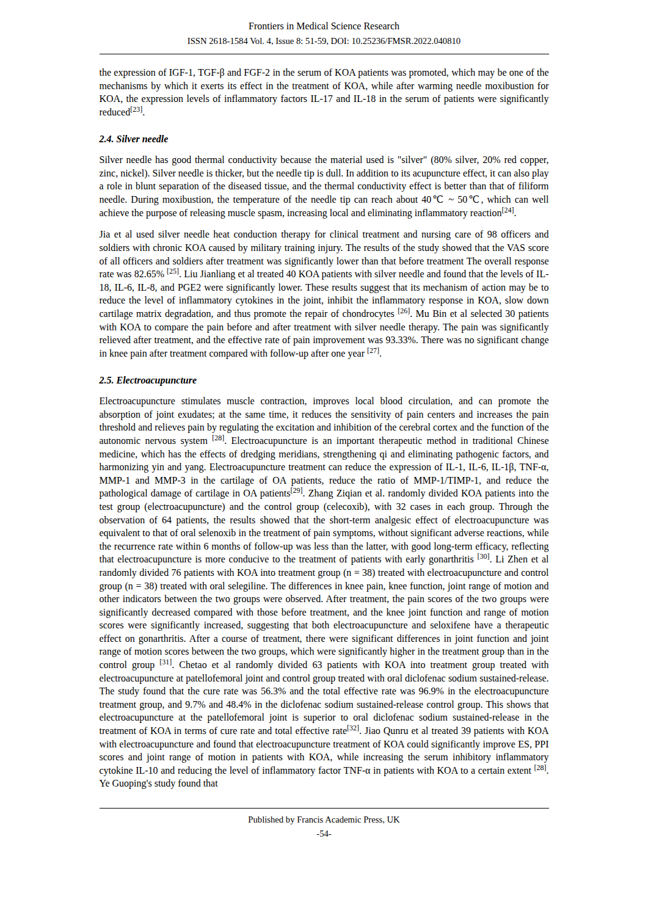Frontiers in Medical Science Research
ISSN 2618-1584 Vol. 4, Issue 8: 51-59, DOI: 10.25236/FMSR.2022.040810
the expression of IGF-1, TGF-β and FGF-2 in the serum of KOA patients was promoted, which may be one of the mechanisms by which it exerts its effect in the treatment of KOA, while after warming needle moxibustion for KOA, the expression levels of inflammatory factors IL-17 and IL-18 in the serum of patients were significantly reduced[23].
2.4. Silver needle
Silver needle has good thermal conductivity because the material used is "silver" (80% silver, 20% red copper, zinc, nickel). Silver needle is thicker, but the needle tip is dull. In addition to its acupuncture effect, it can also play a role in blunt separation of the diseased tissue, and the thermal conductivity effect is better than that of filiform needle. During moxibustion, the temperature of the needle tip can reach about 40℃ ~ 50℃, which can well achieve the purpose of releasing muscle spasm, increasing local and eliminating inflammatory reaction[24].
Jia et al used silver needle heat conduction therapy for clinical treatment and nursing care of 98 officers and soldiers with chronic KOA caused by military training injury. The results of the study showed that the VAS score of all officers and soldiers after treatment was significantly lower than that before treatment The overall response rate was 82.65% [25]. Liu Jianliang et al treated 40 KOA patients with silver needle and found that the levels of IL-18, IL-6, IL-8, and PGE2 were significantly lower. These results suggest that its mechanism of action may be to reduce the level of inflammatory cytokines in the joint, inhibit the inflammatory response in KOA, slow down cartilage matrix degradation, and thus promote the repair of chondrocytes [26]. Mu Bin et al selected 30 patients with KOA to compare the pain before and after treatment with silver needle therapy. The pain was significantly relieved after treatment, and the effective rate of pain improvement was 93.33%. There was no significant change in knee pain after treatment compared with follow-up after one year [27].
2.5. Electroacupuncture
Electroacupuncture stimulates muscle contraction, improves local blood circulation, and can promote the absorption of joint exudates; at the same time, it reduces the sensitivity of pain centers and increases the pain threshold and relieves pain by regulating the excitation and inhibition of the cerebral cortex and the function of the autonomic nervous system [28]. Electroacupuncture is an important therapeutic method in traditional Chinese medicine, which has the effects of dredging meridians, strengthening qi and eliminating pathogenic factors, and harmonizing yin and yang. Electroacupuncture treatment can reduce the expression of IL-1, IL-6, IL-1β, TNF-α, MMP-1 and MMP-3 in the cartilage of OA patients, reduce the ratio of MMP-1/TIMP-1, and reduce the pathological damage of cartilage in OA patients[29]. Zhang Ziqian et al. randomly divided KOA patients into the test group (electroacupuncture) and the control group (celecoxib), with 32 cases in each group. Through the observation of 64 patients, the results showed that the short-term analgesic effect of electroacupuncture was equivalent to that of oral selenoxib in the treatment of pain symptoms, without significant adverse reactions, while the recurrence rate within 6 months of follow-up was less than the latter, with good long-term efficacy, reflecting that electroacupuncture is more conducive to the treatment of patients with early gonarthritis [30]. Li Zhen et al randomly divided 76 patients with KOA into treatment group (n = 38) treated with electroacupuncture and control group (n = 38) treated with oral selegiline. The differences in knee pain, knee function, joint range of motion and other indicators between the two groups were observed. After treatment, the pain scores of the two groups were significantly decreased compared with those before treatment, and the knee joint function and range of motion scores were significantly increased, suggesting that both electroacupuncture and seloxifene have a therapeutic effect on gonarthritis. After a course of treatment, there were significant differences in joint function and joint range of motion scores between the two groups, which were significantly higher in the treatment group than in the control group [31]. Chetao et al randomly divided 63 patients with KOA into treatment group treated with electroacupuncture at patellofemoral joint and control group treated with oral diclofenac sodium sustained-release. The study found that the cure rate was 56.3% and the total effective rate was 96.9% in the electroacupuncture treatment group, and 9.7% and 48.4% in the diclofenac sodium sustained-release control group. This shows that electroacupuncture at the patellofemoral joint is superior to oral diclofenac sodium sustained-release in the treatment of KOA in terms of cure rate and total effective rate[32]. Jiao Qunru et al treated 39 patients with KOA with electroacupuncture and found that electroacupuncture treatment of KOA could significantly improve ES, PPI scores and joint range of motion in patients with KOA, while increasing the serum inhibitory inflammatory cytokine IL-10 and reducing the level of inflammatory factor TNF-α in patients with KOA to a certain extent [28]. Ye Guoping's study found that
Published by Francis Academic Press, UK
-54-